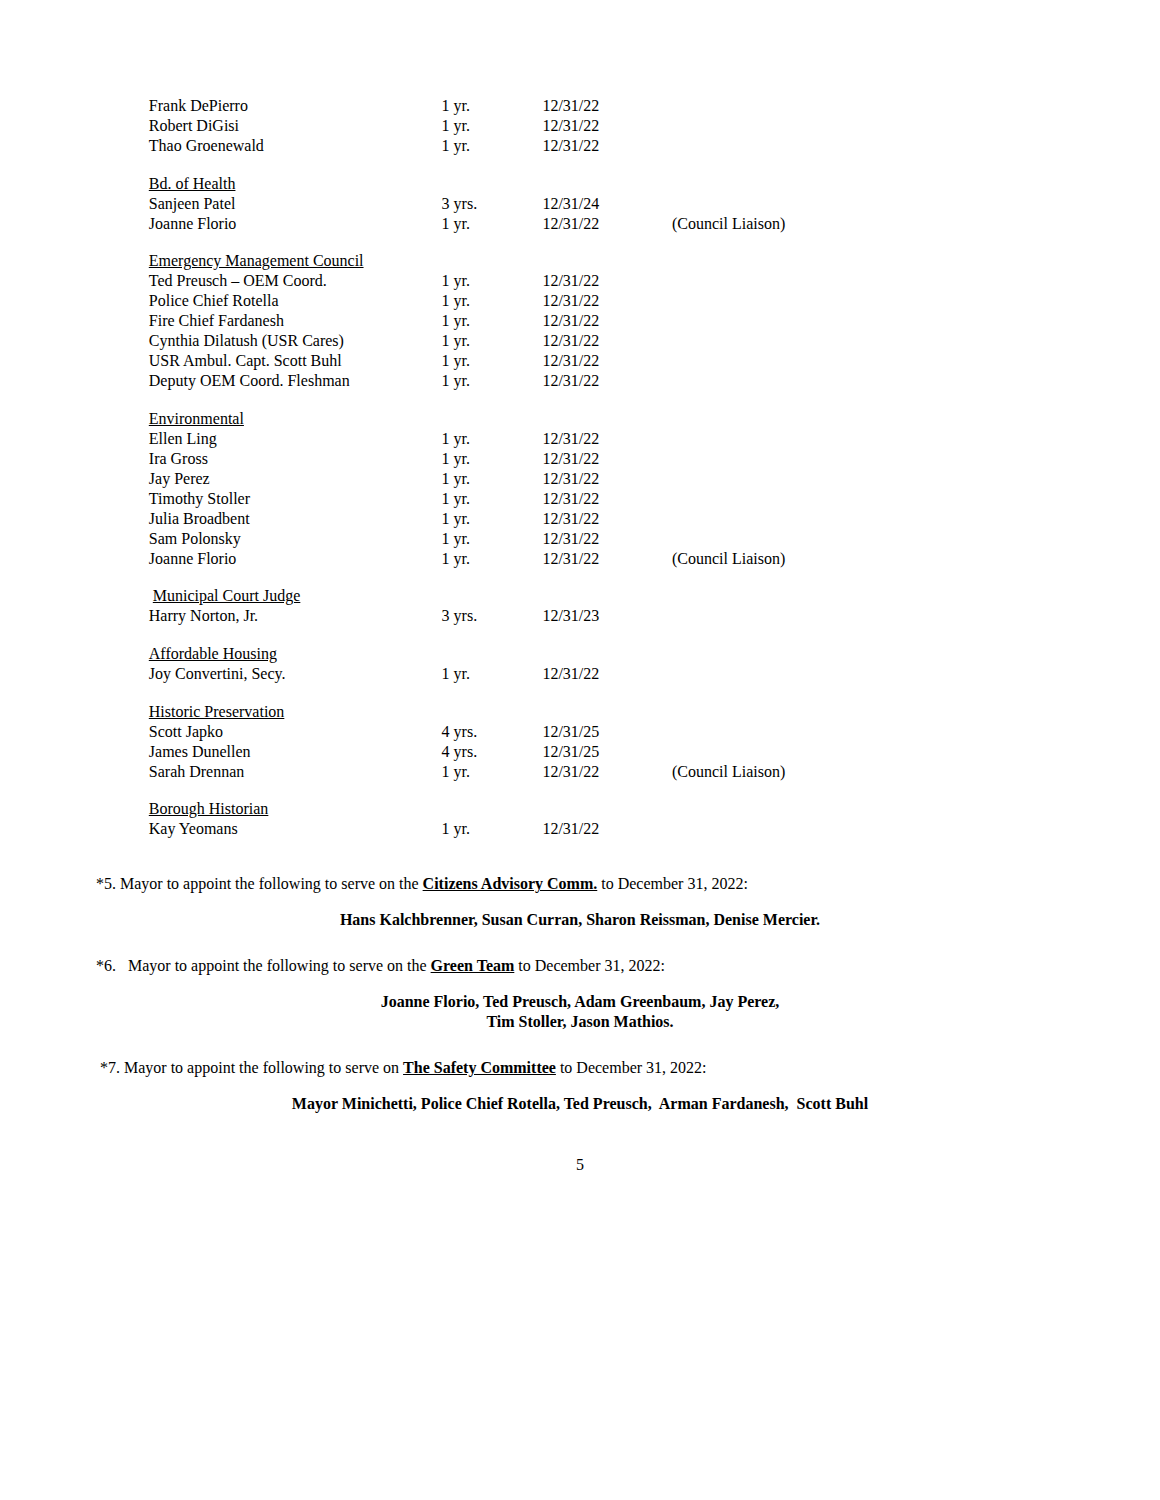| Frank DePierro | 1 yr. | 12/31/22 | |
| Robert DiGisi | 1 yr. | 12/31/22 | |
| Thao Groenewald | 1 yr. | 12/31/22 | |
| Bd. of Health | | | |
| Sanjeen Patel | 3 yrs. | 12/31/24 | |
| Joanne Florio | 1 yr. | 12/31/22 | (Council Liaison) |
| Emergency Management Council | | | |
| Ted Preusch – OEM Coord. | 1 yr. | 12/31/22 | |
| Police Chief Rotella | 1 yr. | 12/31/22 | |
| Fire Chief Fardanesh | 1 yr. | 12/31/22 | |
| Cynthia Dilatush (USR Cares) | 1 yr. | 12/31/22 | |
| USR Ambul. Capt. Scott Buhl | 1 yr. | 12/31/22 | |
| Deputy OEM Coord. Fleshman | 1 yr. | 12/31/22 | |
| Environmental | | | |
| Ellen Ling | 1 yr. | 12/31/22 | |
| Ira Gross | 1 yr. | 12/31/22 | |
| Jay Perez | 1 yr. | 12/31/22 | |
| Timothy Stoller | 1 yr. | 12/31/22 | |
| Julia Broadbent | 1 yr. | 12/31/22 | |
| Sam Polonsky | 1 yr. | 12/31/22 | |
| Joanne Florio | 1 yr. | 12/31/22 | (Council Liaison) |
| Municipal Court Judge | | | |
| Harry Norton, Jr. | 3 yrs. | 12/31/23 | |
| Affordable Housing | | | |
| Joy Convertini, Secy. | 1 yr. | 12/31/22 | |
| Historic Preservation | | | |
| Scott Japko | 4 yrs. | 12/31/25 | |
| James Dunellen | 4 yrs. | 12/31/25 | |
| Sarah Drennan | 1 yr. | 12/31/22 | (Council Liaison) |
| Borough Historian | | | |
| Kay Yeomans | 1 yr. | 12/31/22 | |
*5. Mayor to appoint the following to serve on the Citizens Advisory Comm. to December 31, 2022:
Hans Kalchbrenner, Susan Curran, Sharon Reissman, Denise Mercier.
*6. Mayor to appoint the following to serve on the Green Team to December 31, 2022:
Joanne Florio, Ted Preusch, Adam Greenbaum, Jay Perez,
Tim Stoller, Jason Mathios.
*7. Mayor to appoint the following to serve on The Safety Committee to December 31, 2022:
Mayor Minichetti, Police Chief Rotella, Ted Preusch, Arman Fardanesh, Scott Buhl
5